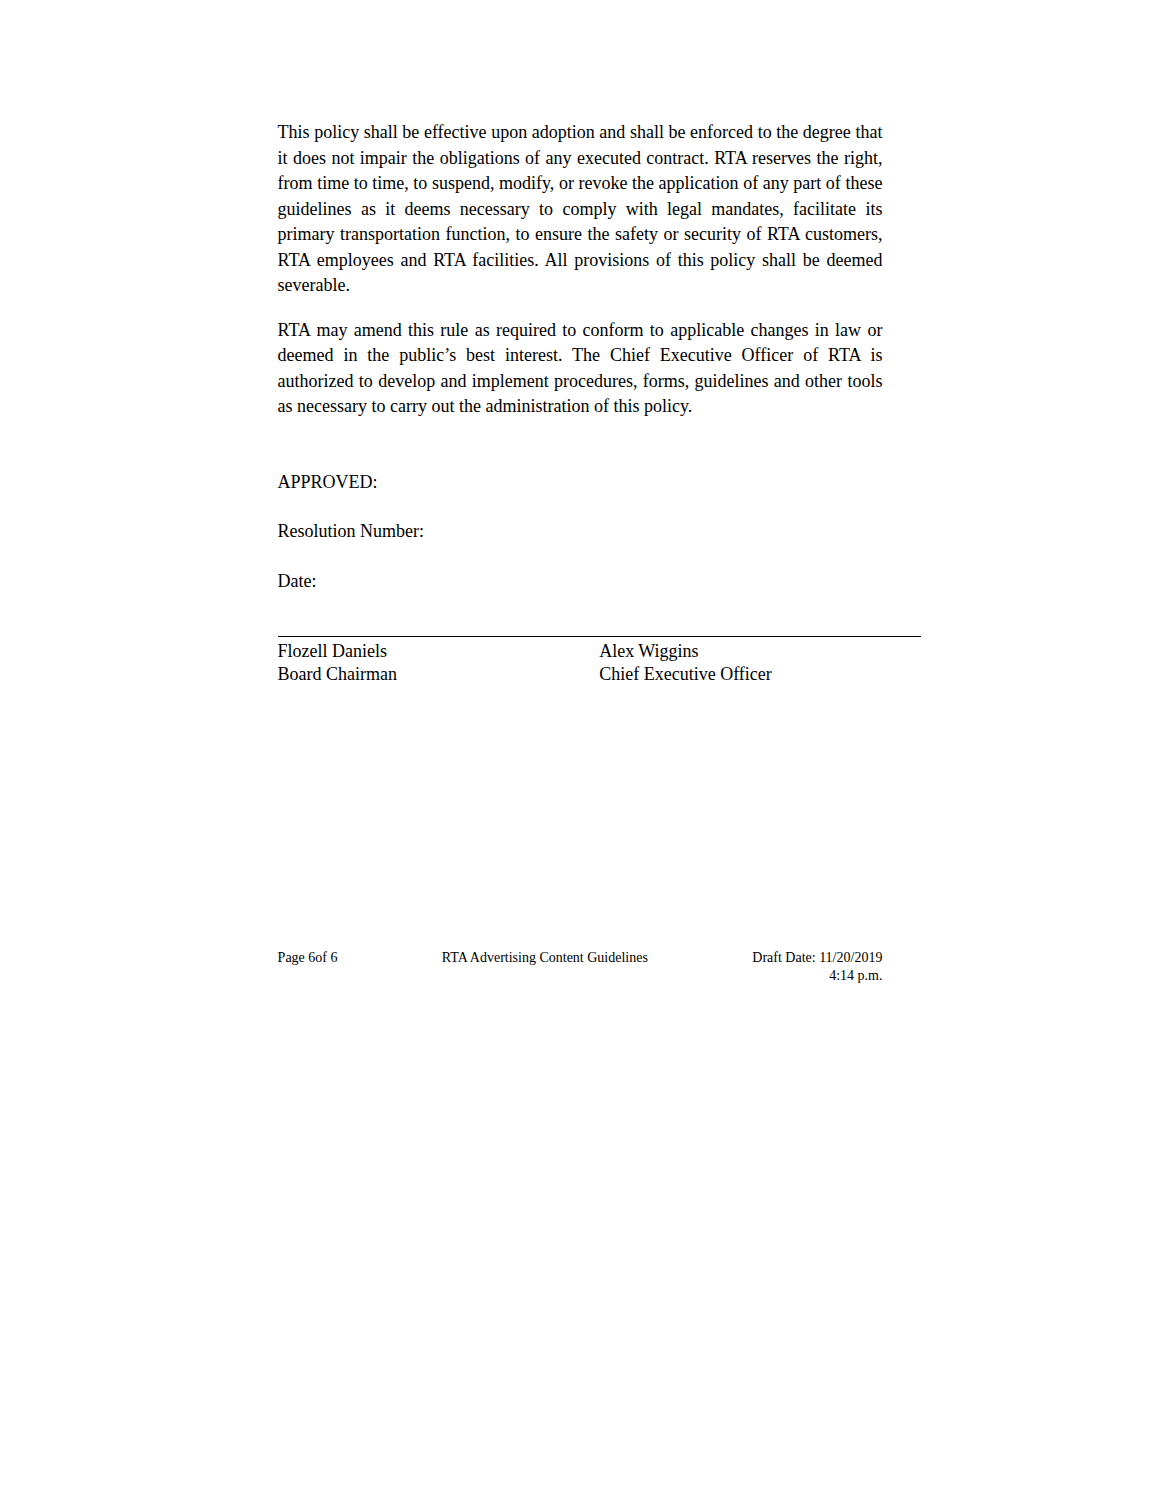This policy shall be effective upon adoption and shall be enforced to the degree that it does not impair the obligations of any executed contract. RTA reserves the right, from time to time, to suspend, modify, or revoke the application of any part of these guidelines as it deems necessary to comply with legal mandates, facilitate its primary transportation function, to ensure the safety or security of RTA customers, RTA employees and RTA facilities. All provisions of this policy shall be deemed severable.
RTA may amend this rule as required to conform to applicable changes in law or deemed in the public’s best interest. The Chief Executive Officer of RTA is authorized to develop and implement procedures, forms, guidelines and other tools as necessary to carry out the administration of this policy.
APPROVED:
Resolution Number:
Date:
| Flozell Daniels Board Chairman | | Alex Wiggins Chief Executive Officer |
Page 6of 6
RTA Advertising Content Guidelines
Draft Date: 11/20/2019 4:14 p.m.